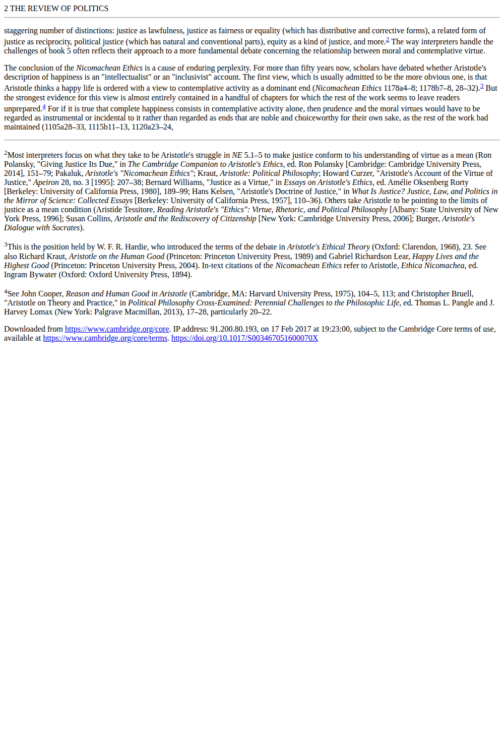2 THE REVIEW OF POLITICS
staggering number of distinctions: justice as lawfulness, justice as fairness or equality (which has distributive and corrective forms), a related form of justice as reciprocity, political justice (which has natural and conventional parts), equity as a kind of justice, and more.2 The way interpreters handle the challenges of book 5 often reflects their approach to a more fundamental debate concerning the relationship between moral and contemplative virtue.
The conclusion of the Nicomachean Ethics is a cause of enduring perplexity. For more than fifty years now, scholars have debated whether Aristotle's description of happiness is an "intellectualist" or an "inclusivist" account. The first view, which is usually admitted to be the more obvious one, is that Aristotle thinks a happy life is ordered with a view to contemplative activity as a dominant end (Nicomachean Ethics 1178a4–8; 1178b7–8, 28–32).3 But the strongest evidence for this view is almost entirely contained in a handful of chapters for which the rest of the work seems to leave readers unprepared.4 For if it is true that complete happiness consists in contemplative activity alone, then prudence and the moral virtues would have to be regarded as instrumental or incidental to it rather than regarded as ends that are noble and choiceworthy for their own sake, as the rest of the work had maintained (1105a28–33, 1115b11–13, 1120a23–24,
2Most interpreters focus on what they take to be Aristotle's struggle in NE 5.1–5 to make justice conform to his understanding of virtue as a mean (Ron Polansky, "Giving Justice Its Due," in The Cambridge Companion to Aristotle's Ethics, ed. Ron Polansky [Cambridge: Cambridge University Press, 2014], 151–79; Pakaluk, Aristotle's "Nicomachean Ethics"; Kraut, Aristotle: Political Philosophy; Howard Curzer, "Aristotle's Account of the Virtue of Justice," Apeiron 28, no. 3 [1995]: 207–38; Bernard Williams, "Justice as a Virtue," in Essays on Aristotle's Ethics, ed. Amélie Oksenberg Rorty [Berkeley: University of California Press, 1980], 189–99; Hans Kelsen, "Aristotle's Doctrine of Justice," in What Is Justice? Justice, Law, and Politics in the Mirror of Science: Collected Essays [Berkeley: University of California Press, 1957], 110–36). Others take Aristotle to be pointing to the limits of justice as a mean condition (Aristide Tessitore, Reading Aristotle's "Ethics": Virtue, Rhetoric, and Political Philosophy [Albany: State University of New York Press, 1996]; Susan Collins, Aristotle and the Rediscovery of Citizenship [New York: Cambridge University Press, 2006]; Burger, Aristotle's Dialogue with Socrates).
3This is the position held by W. F. R. Hardie, who introduced the terms of the debate in Aristotle's Ethical Theory (Oxford: Clarendon, 1968), 23. See also Richard Kraut, Aristotle on the Human Good (Princeton: Princeton University Press, 1989) and Gabriel Richardson Lear, Happy Lives and the Highest Good (Princeton: Princeton University Press, 2004). In-text citations of the Nicomachean Ethics refer to Aristotle, Ethica Nicomachea, ed. Ingram Bywater (Oxford: Oxford University Press, 1894).
4See John Cooper, Reason and Human Good in Aristotle (Cambridge, MA: Harvard University Press, 1975), 104–5, 113; and Christopher Bruell, "Aristotle on Theory and Practice," in Political Philosophy Cross-Examined: Perennial Challenges to the Philosophic Life, ed. Thomas L. Pangle and J. Harvey Lomax (New York: Palgrave Macmillan, 2013), 17–28, particularly 20–22.
Downloaded from https://www.cambridge.org/core. IP address: 91.200.80.193, on 17 Feb 2017 at 19:23:00, subject to the Cambridge Core terms of use, available at https://www.cambridge.org/core/terms. https://doi.org/10.1017/S003467051600070X